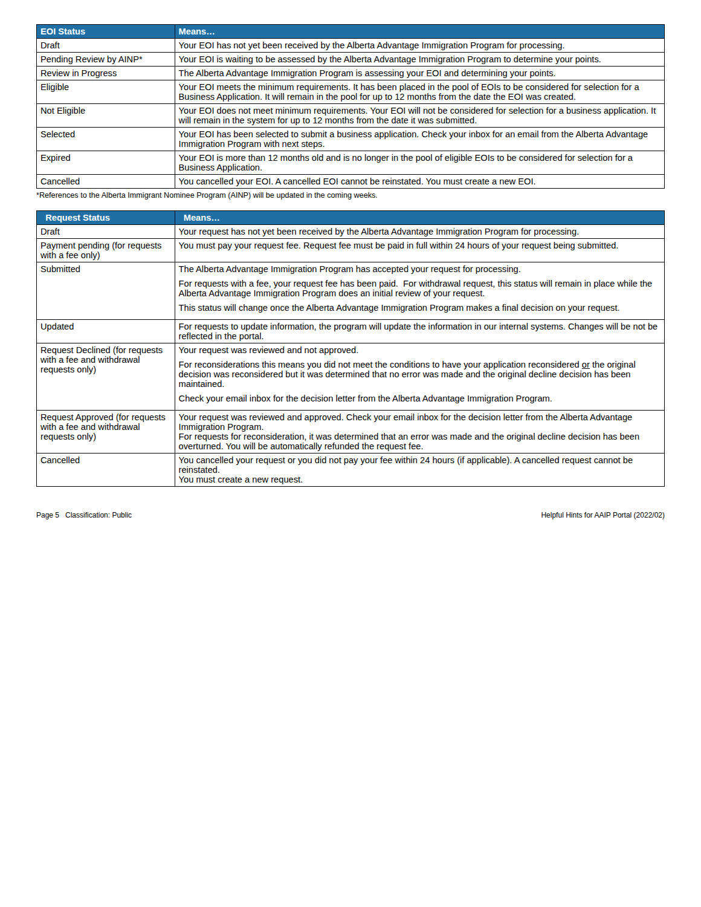| EOI Status | Means… |
| --- | --- |
| Draft | Your EOI has not yet been received by the Alberta Advantage Immigration Program for processing. |
| Pending Review by AINP* | Your EOI is waiting to be assessed by the Alberta Advantage Immigration Program to determine your points. |
| Review in Progress | The Alberta Advantage Immigration Program is assessing your EOI and determining your points. |
| Eligible | Your EOI meets the minimum requirements. It has been placed in the pool of EOIs to be considered for selection for a Business Application. It will remain in the pool for up to 12 months from the date the EOI was created. |
| Not Eligible | Your EOI does not meet minimum requirements. Your EOI will not be considered for selection for a business application. It will remain in the system for up to 12 months from the date it was submitted. |
| Selected | Your EOI has been selected to submit a business application. Check your inbox for an email from the Alberta Advantage Immigration Program with next steps. |
| Expired | Your EOI is more than 12 months old and is no longer in the pool of eligible EOIs to be considered for selection for a Business Application. |
| Cancelled | You cancelled your EOI. A cancelled EOI cannot be reinstated. You must create a new EOI. |
*References to the Alberta Immigrant Nominee Program (AINP) will be updated in the coming weeks.
| Request Status | Means… |
| --- | --- |
| Draft | Your request has not yet been received by the Alberta Advantage Immigration Program for processing. |
| Payment pending (for requests with a fee only) | You must pay your request fee. Request fee must be paid in full within 24 hours of your request being submitted. |
| Submitted | The Alberta Advantage Immigration Program has accepted your request for processing. For requests with a fee, your request fee has been paid. For withdrawal request, this status will remain in place while the Alberta Advantage Immigration Program does an initial review of your request. This status will change once the Alberta Advantage Immigration Program makes a final decision on your request. |
| Updated | For requests to update information, the program will update the information in our internal systems. Changes will be not be reflected in the portal. |
| Request Declined (for requests with a fee and withdrawal requests only) | Your request was reviewed and not approved. For reconsiderations this means you did not meet the conditions to have your application reconsidered or the original decision was reconsidered but it was determined that no error was made and the original decline decision has been maintained. Check your email inbox for the decision letter from the Alberta Advantage Immigration Program. |
| Request Approved (for requests with a fee and withdrawal requests only) | Your request was reviewed and approved. Check your email inbox for the decision letter from the Alberta Advantage Immigration Program. For requests for reconsideration, it was determined that an error was made and the original decline decision has been overturned. You will be automatically refunded the request fee. |
| Cancelled | You cancelled your request or you did not pay your fee within 24 hours (if applicable). A cancelled request cannot be reinstated. You must create a new request. |
Page 5 Classification: Public
Helpful Hints for AAIP Portal (2022/02)